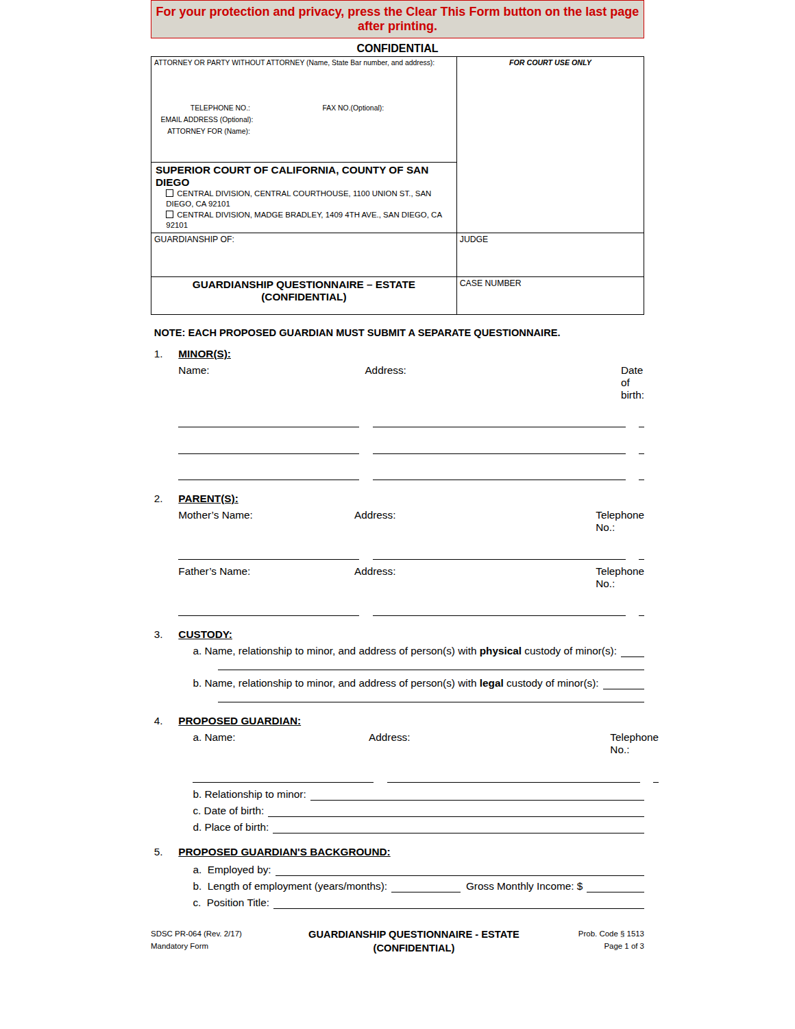For your protection and privacy, press the Clear This Form button on the last page after printing.
CONFIDENTIAL
| ATTORNEY OR PARTY WITHOUT ATTORNEY (Name, State Bar number, and address): TELEPHONE NO.: FAX NO.(Optional): EMAIL ADDRESS (Optional): ATTORNEY FOR (Name): | FOR COURT USE ONLY |
| SUPERIOR COURT OF CALIFORNIA, COUNTY OF SAN DIEGO CENTRAL DIVISION, CENTRAL COURTHOUSE, 1100 UNION ST., SAN DIEGO, CA 92101 CENTRAL DIVISION, MADGE BRADLEY, 1409 4TH AVE., SAN DIEGO, CA 92101 |
| GUARDIANSHIP OF: | JUDGE |
| GUARDIANSHIP QUESTIONNAIRE – ESTATE (CONFIDENTIAL) | CASE NUMBER |
NOTE: EACH PROPOSED GUARDIAN MUST SUBMIT A SEPARATE QUESTIONNAIRE.
1. MINOR(S):
Name:
Address:
Date of birth:
2. PARENT(S):
Mother’s Name:
Address:
Telephone No.:
Father’s Name:
Address:
Telephone No.:
3. CUSTODY:
a. Name, relationship to minor, and address of person(s) with physical custody of minor(s):
b. Name, relationship to minor, and address of person(s) with legal custody of minor(s):
4. PROPOSED GUARDIAN:
a. Name:
Address:
Telephone No.:
b. Relationship to minor:
c. Date of birth:
d. Place of birth:
5. PROPOSED GUARDIAN'S BACKGROUND:
a. Employed by:
b. Length of employment (years/months): Gross Monthly Income: $
c. Position Title:
SDSC PR-064 (Rev. 2/17)
Mandatory Form
GUARDIANSHIP QUESTIONNAIRE - ESTATE
(CONFIDENTIAL)
Prob. Code § 1513
Page 1 of 3